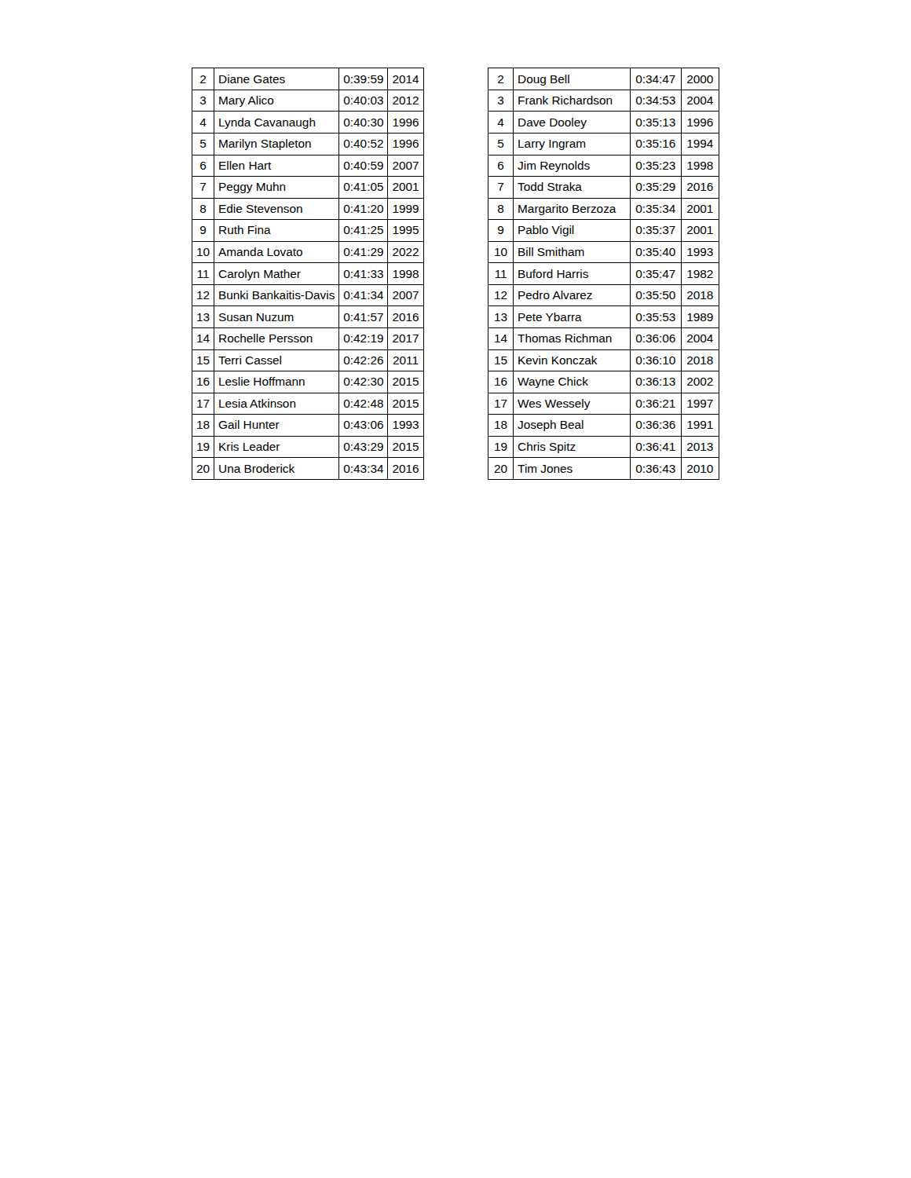| 2 | Diane Gates | 0:39:59 | 2014 |
| 3 | Mary Alico | 0:40:03 | 2012 |
| 4 | Lynda Cavanaugh | 0:40:30 | 1996 |
| 5 | Marilyn Stapleton | 0:40:52 | 1996 |
| 6 | Ellen Hart | 0:40:59 | 2007 |
| 7 | Peggy Muhn | 0:41:05 | 2001 |
| 8 | Edie Stevenson | 0:41:20 | 1999 |
| 9 | Ruth Fina | 0:41:25 | 1995 |
| 10 | Amanda Lovato | 0:41:29 | 2022 |
| 11 | Carolyn Mather | 0:41:33 | 1998 |
| 12 | Bunki Bankaitis-Davis | 0:41:34 | 2007 |
| 13 | Susan Nuzum | 0:41:57 | 2016 |
| 14 | Rochelle Persson | 0:42:19 | 2017 |
| 15 | Terri Cassel | 0:42:26 | 2011 |
| 16 | Leslie Hoffmann | 0:42:30 | 2015 |
| 17 | Lesia Atkinson | 0:42:48 | 2015 |
| 18 | Gail Hunter | 0:43:06 | 1993 |
| 19 | Kris Leader | 0:43:29 | 2015 |
| 20 | Una Broderick | 0:43:34 | 2016 |
| 2 | Doug Bell | 0:34:47 | 2000 |
| 3 | Frank Richardson | 0:34:53 | 2004 |
| 4 | Dave Dooley | 0:35:13 | 1996 |
| 5 | Larry Ingram | 0:35:16 | 1994 |
| 6 | Jim Reynolds | 0:35:23 | 1998 |
| 7 | Todd Straka | 0:35:29 | 2016 |
| 8 | Margarito Berzoza | 0:35:34 | 2001 |
| 9 | Pablo Vigil | 0:35:37 | 2001 |
| 10 | Bill Smitham | 0:35:40 | 1993 |
| 11 | Buford Harris | 0:35:47 | 1982 |
| 12 | Pedro Alvarez | 0:35:50 | 2018 |
| 13 | Pete Ybarra | 0:35:53 | 1989 |
| 14 | Thomas Richman | 0:36:06 | 2004 |
| 15 | Kevin Konczak | 0:36:10 | 2018 |
| 16 | Wayne Chick | 0:36:13 | 2002 |
| 17 | Wes Wessely | 0:36:21 | 1997 |
| 18 | Joseph Beal | 0:36:36 | 1991 |
| 19 | Chris Spitz | 0:36:41 | 2013 |
| 20 | Tim Jones | 0:36:43 | 2010 |